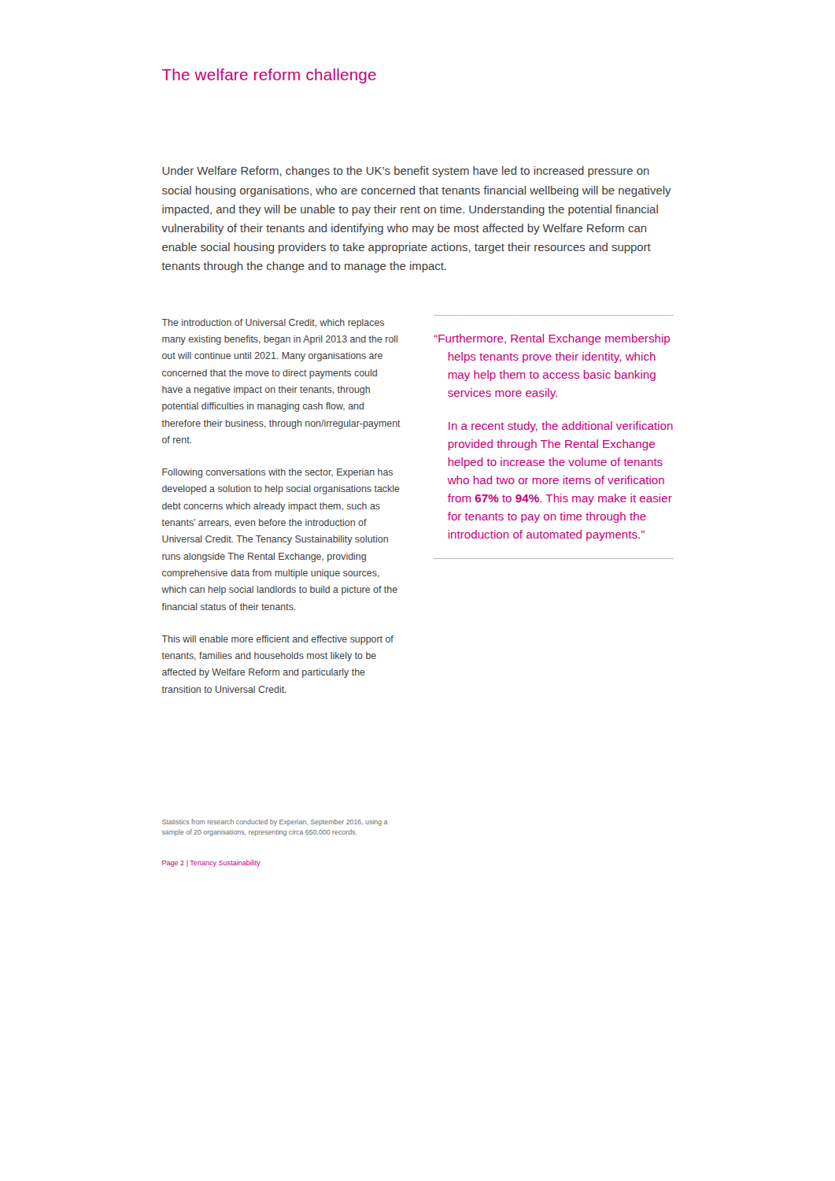The welfare reform challenge
Under Welfare Reform, changes to the UK’s benefit system have led to increased pressure on social housing organisations, who are concerned that tenants financial wellbeing will be negatively impacted, and they will be unable to pay their rent on time. Understanding the potential financial vulnerability of their tenants and identifying who may be most affected by Welfare Reform can enable social housing providers to take appropriate actions, target their resources and support tenants through the change and to manage the impact.
The introduction of Universal Credit, which replaces many existing benefits, began in April 2013 and the roll out will continue until 2021. Many organisations are concerned that the move to direct payments could have a negative impact on their tenants, through potential difficulties in managing cash flow, and therefore their business, through non/irregular-payment of rent.
Following conversations with the sector, Experian has developed a solution to help social organisations tackle debt concerns which already impact them, such as tenants’ arrears, even before the introduction of Universal Credit. The Tenancy Sustainability solution runs alongside The Rental Exchange, providing comprehensive data from multiple unique sources, which can help social landlords to build a picture of the financial status of their tenants.
This will enable more efficient and effective support of tenants, families and households most likely to be affected by Welfare Reform and particularly the transition to Universal Credit.
“Furthermore, Rental Exchange membership helps tenants prove their identity, which may help them to access basic banking services more easily.
In a recent study, the additional verification provided through The Rental Exchange helped to increase the volume of tenants who had two or more items of verification from 67% to 94%. This may make it easier for tenants to pay on time through the introduction of automated payments.”
Statistics from research conducted by Experian, September 2016, using a
sample of 20 organisations, representing circa 650,000 records.
Page 2 | Tenancy Sustainability